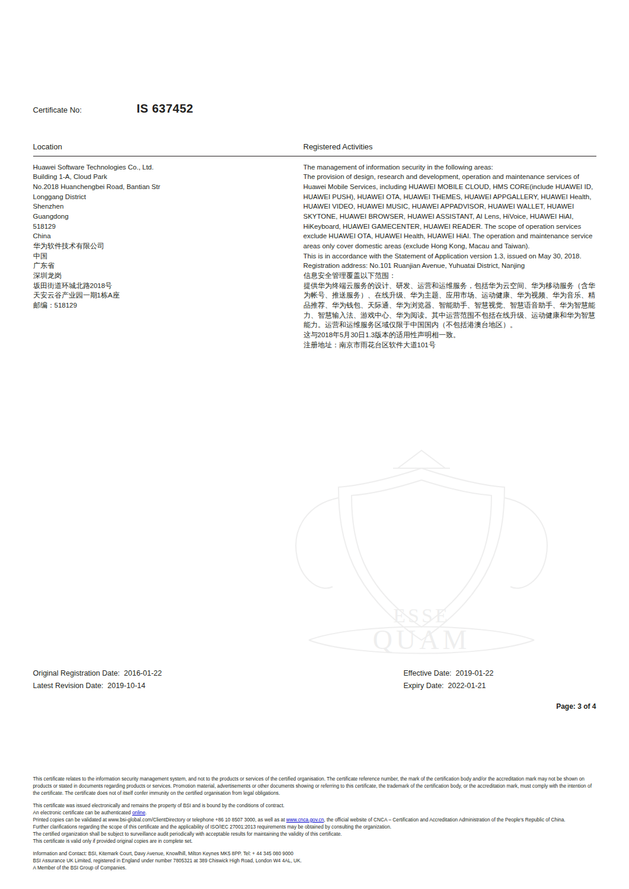QUAM ESSE
Certificate No:
IS 637452
Location
Registered Activities
Huawei Software Technologies Co., Ltd. Building 1-A, Cloud Park No.2018 Huanchengbei Road, Bantian Str Longgang District Shenzhen Guangdong 518129 China 华为软件技术有限公司 中国 广东省 深圳龙岗 坂田街道环城北路2018号 天安云谷产业园一期1栋A座 邮编：518129
The management of information security in the following areas:
The provision of design, research and development, operation and maintenance services of Huawei Mobile Services, including HUAWEI MOBILE CLOUD, HMS CORE(include HUAWEI ID, HUAWEI PUSH), HUAWEI OTA, HUAWEI THEMES, HUAWEI APPGALLERY, HUAWEI Health, HUAWEI VIDEO, HUAWEI MUSIC, HUAWEI APPADVISOR, HUAWEI WALLET, HUAWEI SKYTONE, HUAWEI BROWSER, HUAWEI ASSISTANT, AI Lens, HiVoice, HUAWEI HiAI, HiKeyboard, HUAWEI GAMECENTER, HUAWEI READER. The scope of operation services exclude HUAWEI OTA, HUAWEI Health, HUAWEI HiAI. The operation and maintenance service areas only cover domestic areas (exclude Hong Kong, Macau and Taiwan).
This is in accordance with the Statement of Application version 1.3, issued on May 30, 2018.
Registration address: No.101 Ruanjian Avenue, Yuhuatai District, Nanjing
信息安全管理覆盖以下范围：
提供华为终端云服务的设计、研发、运营和运维服务，包括华为云空间、华为移动服务（含华为帐号、推送服务）、在线升级、华为主题、应用市场、运动健康、华为视频、华为音乐、精品推荐、华为钱包、天际通、华为浏览器、智能助手、智慧视觉、智慧语音助手、华为智慧能力、智慧输入法、游戏中心、华为阅读。其中运营范围不包括在线升级、运动健康和华为智慧能力。运营和运维服务区域仅限于中国国内（不包括港澳台地区）。
这与2018年5月30日1.3版本的适用性声明相一致。
注册地址：南京市雨花台区软件大道101号
Original Registration Date: 2016-01-22
Effective Date: 2019-01-22
Latest Revision Date: 2019-10-14
Expiry Date: 2022-01-21
Page: 3 of 4
This certificate relates to the information security management system, and not to the products or services of the certified organisation. The certificate reference number, the mark of the certification body and/or the accreditation mark may not be shown on products or stated in documents regarding products or services. Promotion material, advertisements or other documents showing or referring to this certificate, the trademark of the certification body, or the accreditation mark, must comply with the intention of the certificate. The certificate does not of itself confer immunity on the certified organisation from legal obligations.
This certificate was issued electronically and remains the property of BSI and is bound by the conditions of contract.
An electronic certificate can be authenticated online.
Printed copies can be validated at www.bsi-global.com/ClientDirectory or telephone +86 10 8507 3000, as well as at www.cnca.gov.cn, the official website of CNCA – Certification and Accreditation Administration of the People's Republic of China.
Further clarifications regarding the scope of this certificate and the applicability of ISO/IEC 27001:2013 requirements may be obtained by consulting the organization.
The certified organization shall be subject to surveillance audit periodically with acceptable results for maintaining the validity of this certificate.
This certificate is valid only if provided original copies are in complete set.
Information and Contact: BSI, Kitemark Court, Davy Avenue, Knowlhill, Milton Keynes MK5 8PP. Tel: + 44 345 080 9000
BSI Assurance UK Limited, registered in England under number 7805321 at 389 Chiswick High Road, London W4 4AL, UK.
A Member of the BSI Group of Companies.